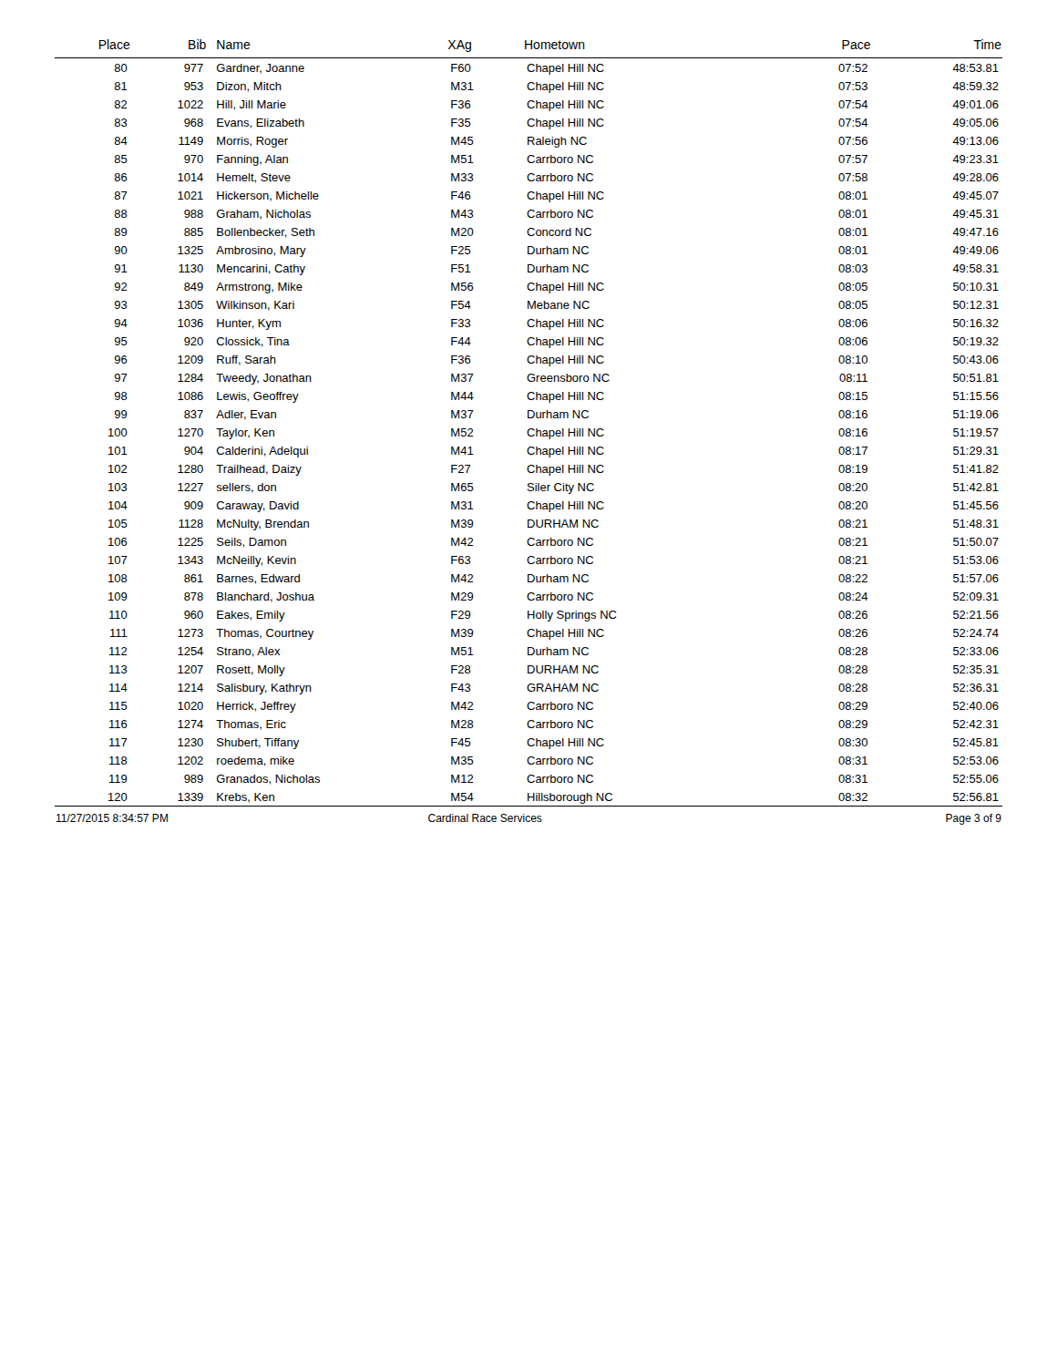| Place | Bib | Name | XAg | Hometown | Pace | Time |
| --- | --- | --- | --- | --- | --- | --- |
| 80 | 977 | Gardner, Joanne | F60 | Chapel Hill NC | 07:52 | 48:53.81 |
| 81 | 953 | Dizon, Mitch | M31 | Chapel Hill NC | 07:53 | 48:59.32 |
| 82 | 1022 | Hill, Jill Marie | F36 | Chapel Hill NC | 07:54 | 49:01.06 |
| 83 | 968 | Evans, Elizabeth | F35 | Chapel Hill NC | 07:54 | 49:05.06 |
| 84 | 1149 | Morris, Roger | M45 | Raleigh NC | 07:56 | 49:13.06 |
| 85 | 970 | Fanning, Alan | M51 | Carrboro NC | 07:57 | 49:23.31 |
| 86 | 1014 | Hemelt, Steve | M33 | Carrboro NC | 07:58 | 49:28.06 |
| 87 | 1021 | Hickerson, Michelle | F46 | Chapel Hill NC | 08:01 | 49:45.07 |
| 88 | 988 | Graham, Nicholas | M43 | Carrboro NC | 08:01 | 49:45.31 |
| 89 | 885 | Bollenbecker, Seth | M20 | Concord NC | 08:01 | 49:47.16 |
| 90 | 1325 | Ambrosino, Mary | F25 | Durham NC | 08:01 | 49:49.06 |
| 91 | 1130 | Mencarini, Cathy | F51 | Durham NC | 08:03 | 49:58.31 |
| 92 | 849 | Armstrong, Mike | M56 | Chapel Hill NC | 08:05 | 50:10.31 |
| 93 | 1305 | Wilkinson, Kari | F54 | Mebane NC | 08:05 | 50:12.31 |
| 94 | 1036 | Hunter, Kym | F33 | Chapel Hill NC | 08:06 | 50:16.32 |
| 95 | 920 | Clossick, Tina | F44 | Chapel Hill NC | 08:06 | 50:19.32 |
| 96 | 1209 | Ruff, Sarah | F36 | Chapel Hill NC | 08:10 | 50:43.06 |
| 97 | 1284 | Tweedy, Jonathan | M37 | Greensboro NC | 08:11 | 50:51.81 |
| 98 | 1086 | Lewis, Geoffrey | M44 | Chapel Hill NC | 08:15 | 51:15.56 |
| 99 | 837 | Adler, Evan | M37 | Durham NC | 08:16 | 51:19.06 |
| 100 | 1270 | Taylor, Ken | M52 | Chapel Hill NC | 08:16 | 51:19.57 |
| 101 | 904 | Calderini, Adelqui | M41 | Chapel Hill NC | 08:17 | 51:29.31 |
| 102 | 1280 | Trailhead, Daizy | F27 | Chapel Hill NC | 08:19 | 51:41.82 |
| 103 | 1227 | sellers, don | M65 | Siler City NC | 08:20 | 51:42.81 |
| 104 | 909 | Caraway, David | M31 | Chapel Hill NC | 08:20 | 51:45.56 |
| 105 | 1128 | McNulty, Brendan | M39 | DURHAM NC | 08:21 | 51:48.31 |
| 106 | 1225 | Seils, Damon | M42 | Carrboro NC | 08:21 | 51:50.07 |
| 107 | 1343 | McNeilly, Kevin | F63 | Carrboro NC | 08:21 | 51:53.06 |
| 108 | 861 | Barnes, Edward | M42 | Durham NC | 08:22 | 51:57.06 |
| 109 | 878 | Blanchard, Joshua | M29 | Carrboro NC | 08:24 | 52:09.31 |
| 110 | 960 | Eakes, Emily | F29 | Holly Springs NC | 08:26 | 52:21.56 |
| 111 | 1273 | Thomas, Courtney | M39 | Chapel Hill NC | 08:26 | 52:24.74 |
| 112 | 1254 | Strano, Alex | M51 | Durham NC | 08:28 | 52:33.06 |
| 113 | 1207 | Rosett, Molly | F28 | DURHAM NC | 08:28 | 52:35.31 |
| 114 | 1214 | Salisbury, Kathryn | F43 | GRAHAM NC | 08:28 | 52:36.31 |
| 115 | 1020 | Herrick, Jeffrey | M42 | Carrboro NC | 08:29 | 52:40.06 |
| 116 | 1274 | Thomas, Eric | M28 | Carrboro NC | 08:29 | 52:42.31 |
| 117 | 1230 | Shubert, Tiffany | F45 | Chapel Hill NC | 08:30 | 52:45.81 |
| 118 | 1202 | roedema, mike | M35 | Carrboro NC | 08:31 | 52:53.06 |
| 119 | 989 | Granados, Nicholas | M12 | Carrboro NC | 08:31 | 52:55.06 |
| 120 | 1339 | Krebs, Ken | M54 | Hillsborough NC | 08:32 | 52:56.81 |
| 11/27/2015 8:34:57 PM | Cardinal Race Services | Page 3 of 9 |